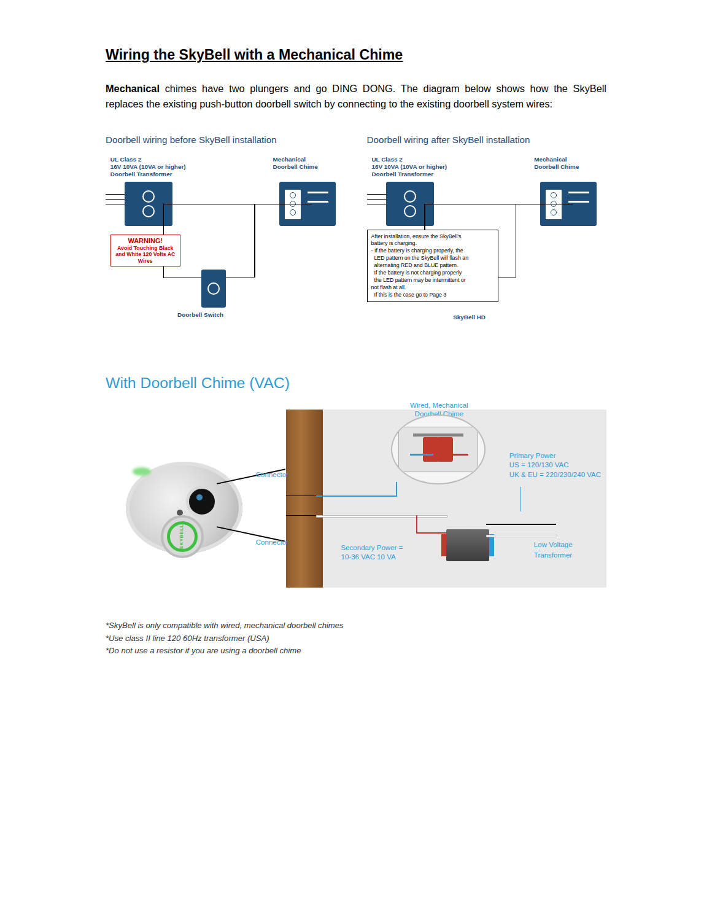Wiring the SkyBell with a Mechanical Chime
Mechanical chimes have two plungers and go DING DONG. The diagram below shows how the SkyBell replaces the existing push-button doorbell switch by connecting to the existing doorbell system wires:
Doorbell wiring before SkyBell installation
UL Class 2
16V 10VA (10VA or higher)
Doorbell Transformer
Mechanical
Doorbell Chime
Doorbell Switch
WARNING! Avoid Touching Black
and White 120 Volts AC
Wires
Doorbell wiring after SkyBell installation
UL Class 2
16V 10VA (10VA or higher)
Doorbell Transformer
Mechanical
Doorbell Chime
SkyBell HD
After installation, ensure the SkyBell's
battery is charging.
- If the battery is charging properly, the
LED pattern on the SkyBell will flash an
alternating RED and BLUE pattern.
If the battery is not charging properly
the LED pattern may be intermittent or
not flash at all.
If this is the case go to Page 3
With Doorbell Chime (VAC)
SKYBELL
Connector
Connector
Wired, Mechanical
Doorbell Chime
Primary Power
US = 120/130 VAC
UK & EU = 220/230/240 VAC
Secondary Power =
10-36 VAC 10 VA
Low Voltage Transformer
*SkyBell is only compatible with wired, mechanical doorbell chimes
*Use class II line 120 60Hz transformer (USA)
*Do not use a resistor if you are using a doorbell chime